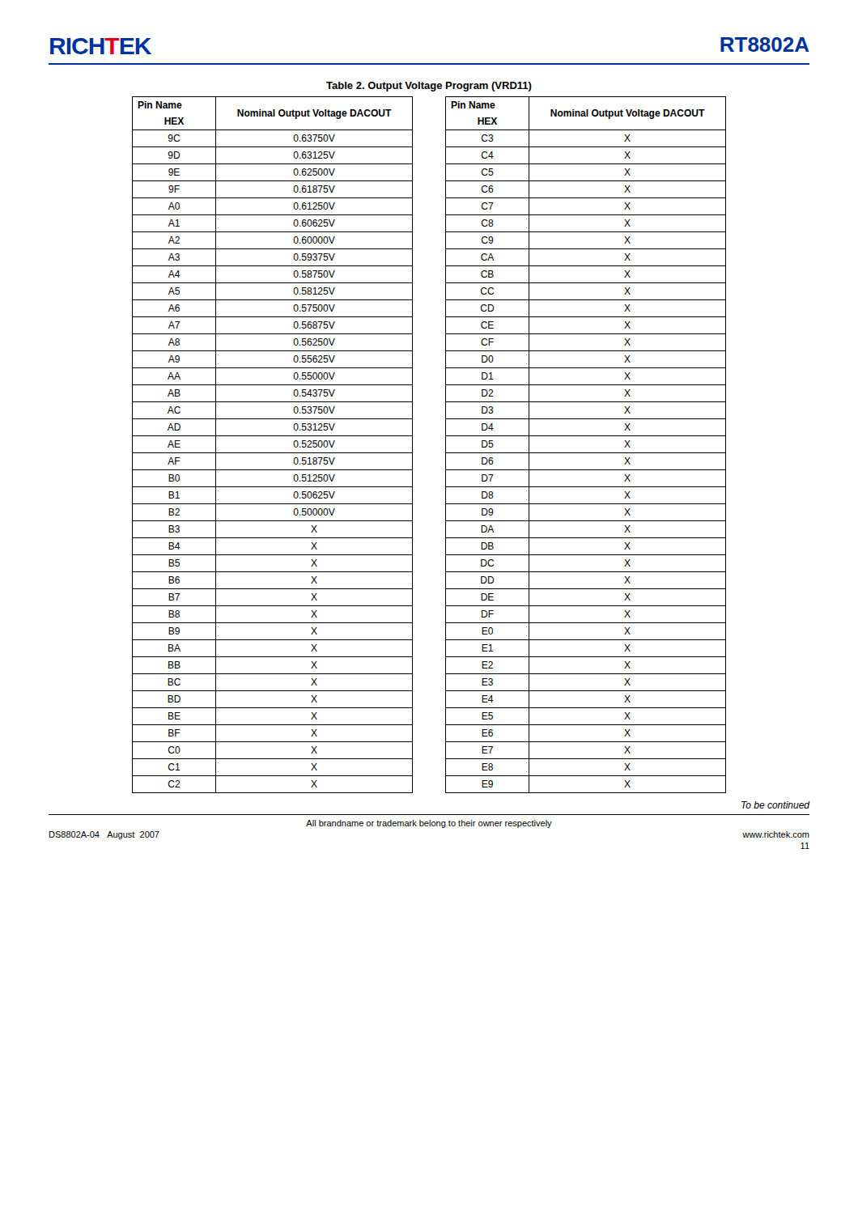RICHTEK
RT8802A
Table 2. Output Voltage Program (VRD11)
| Pin Name | Nominal Output Voltage DACOUT |
| --- | --- |
| HEX |
| 9C | 0.63750V |
| 9D | 0.63125V |
| 9E | 0.62500V |
| 9F | 0.61875V |
| A0 | 0.61250V |
| A1 | 0.60625V |
| A2 | 0.60000V |
| A3 | 0.59375V |
| A4 | 0.58750V |
| A5 | 0.58125V |
| A6 | 0.57500V |
| A7 | 0.56875V |
| A8 | 0.56250V |
| A9 | 0.55625V |
| AA | 0.55000V |
| AB | 0.54375V |
| AC | 0.53750V |
| AD | 0.53125V |
| AE | 0.52500V |
| AF | 0.51875V |
| B0 | 0.51250V |
| B1 | 0.50625V |
| B2 | 0.50000V |
| B3 | X |
| B4 | X |
| B5 | X |
| B6 | X |
| B7 | X |
| B8 | X |
| B9 | X |
| BA | X |
| BB | X |
| BC | X |
| BD | X |
| BE | X |
| BF | X |
| C0 | X |
| C1 | X |
| C2 | X |
| Pin Name | Nominal Output Voltage DACOUT |
| --- | --- |
| HEX |
| C3 | X |
| C4 | X |
| C5 | X |
| C6 | X |
| C7 | X |
| C8 | X |
| C9 | X |
| CA | X |
| CB | X |
| CC | X |
| CD | X |
| CE | X |
| CF | X |
| D0 | X |
| D1 | X |
| D2 | X |
| D3 | X |
| D4 | X |
| D5 | X |
| D6 | X |
| D7 | X |
| D8 | X |
| D9 | X |
| DA | X |
| DB | X |
| DC | X |
| DD | X |
| DE | X |
| DF | X |
| E0 | X |
| E1 | X |
| E2 | X |
| E3 | X |
| E4 | X |
| E5 | X |
| E6 | X |
| E7 | X |
| E8 | X |
| E9 | X |
To be continued
All brandname or trademark belong to their owner respectively
DS8802A-04 August 2007
www.richtek.com
11